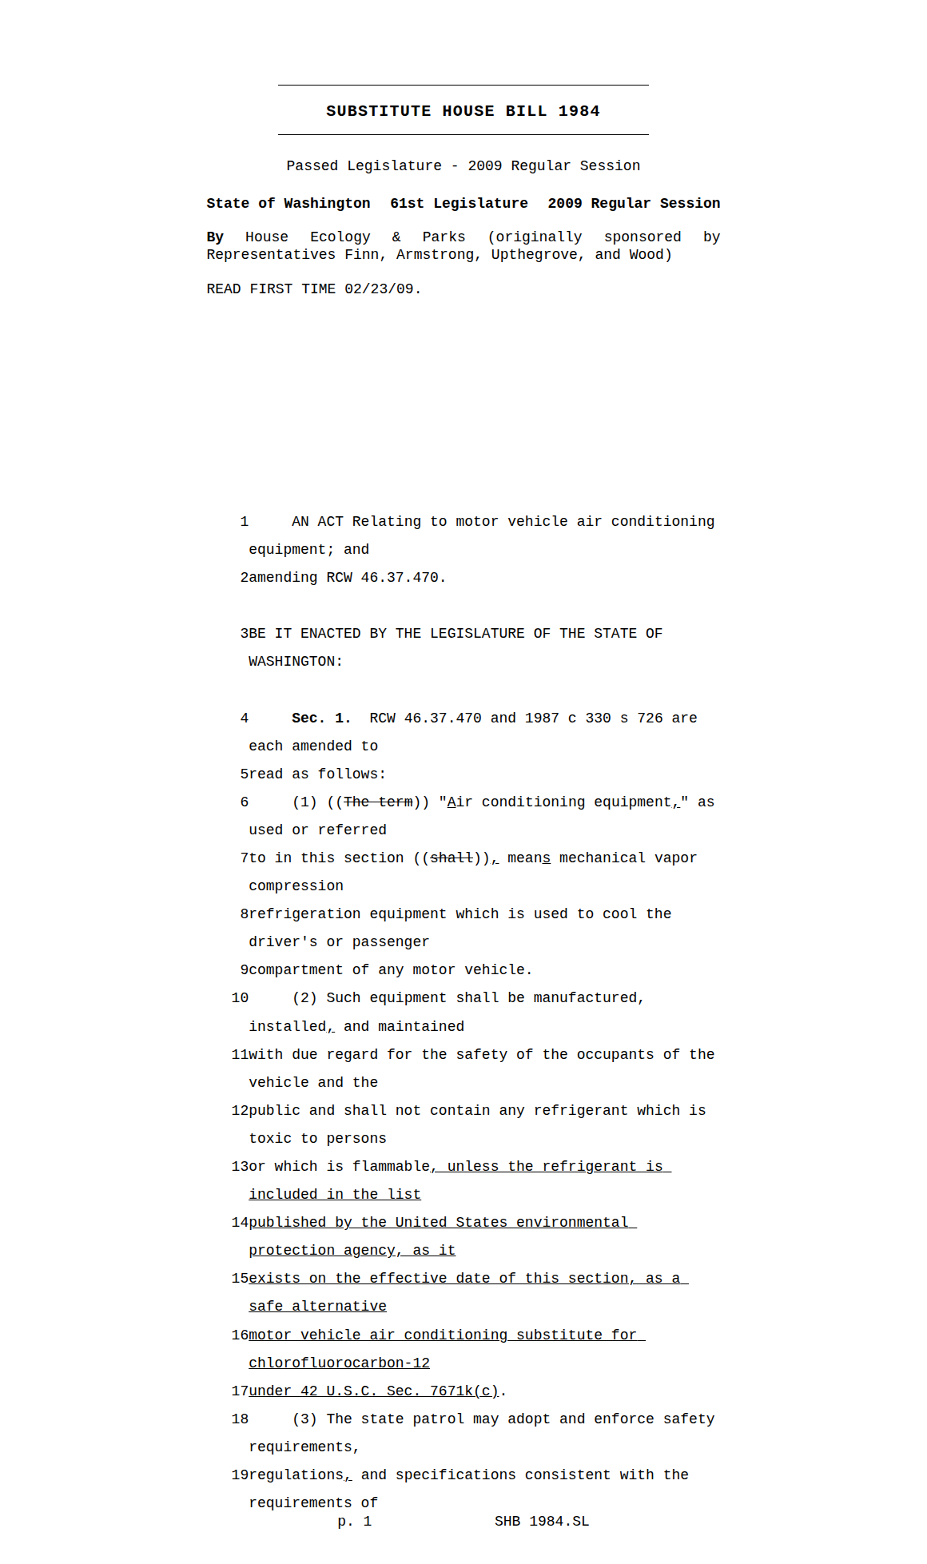SUBSTITUTE HOUSE BILL 1984
Passed Legislature - 2009 Regular Session
State of Washington 61st Legislature 2009 Regular Session
By House Ecology & Parks (originally sponsored by Representatives Finn, Armstrong, Upthegrove, and Wood)
READ FIRST TIME 02/23/09.
| 1 | AN ACT Relating to motor vehicle air conditioning equipment; and |
| 2 | amending RCW 46.37.470. |
| 3 | BE IT ENACTED BY THE LEGISLATURE OF THE STATE OF WASHINGTON: |
| 4 | Sec. 1. RCW 46.37.470 and 1987 c 330 s 726 are each amended to |
| 5 | read as follows: |
| 6 | (1) (( The term )) " A ir conditioning equipment , " as used or referred |
| 7 | to in this section (( shall )) , mean s mechanical vapor compression |
| 8 | refrigeration equipment which is used to cool the driver's or passenger |
| 9 | compartment of any motor vehicle. |
| 10 | (2) Such equipment shall be manufactured, installed , and maintained |
| 11 | with due regard for the safety of the occupants of the vehicle and the |
| 12 | public and shall not contain any refrigerant which is toxic to persons |
| 13 | or which is flammable , unless the refrigerant is included in the list |
| 14 | published by the United States environmental protection agency, as it |
| 15 | exists on the effective date of this section, as a safe alternative |
| 16 | motor vehicle air conditioning substitute for chlorofluorocarbon-12 |
| 17 | under 42 U.S.C. Sec. 7671k(c) . |
| 18 | (3) The state patrol may adopt and enforce safety requirements, |
| 19 | regulations , and specifications consistent with the requirements of |
p. 1 SHB 1984.SL